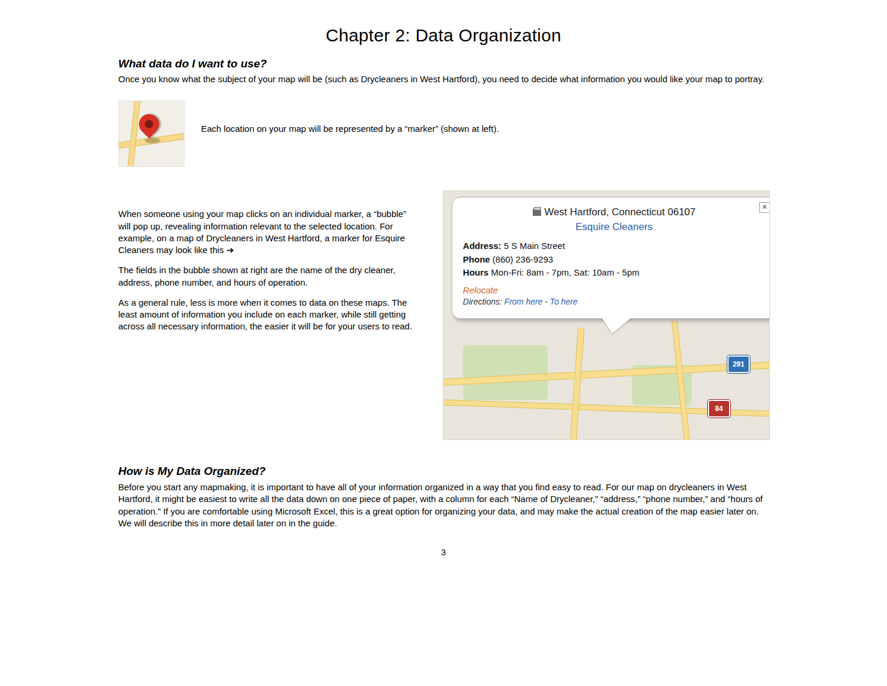Chapter 2: Data Organization
What data do I want to use?
Once you know what the subject of your map will be (such as Drycleaners in West Hartford), you need to decide what information you would like your map to portray.
Each location on your map will be represented by a “marker” (shown at left).
When someone using your map clicks on an individual marker, a “bubble” will pop up, revealing information relevant to the selected location. For example, on a map of Drycleaners in West Hartford, a marker for Esquire Cleaners may look like this ➔
The fields in the bubble shown at right are the name of the dry cleaner, address, phone number, and hours of operation.
As a general rule, less is more when it comes to data on these maps. The least amount of information you include on each marker, while still getting across all necessary information, the easier it will be for your users to read.
291
84
✕
West Hartford, Connecticut 06107
Esquire Cleaners
Address: 5 S Main Street
Phone (860) 236-9293
Hours Mon-Fri: 8am - 7pm, Sat: 10am - 5pm
Relocate
Directions: From here - To here
How is My Data Organized?
Before you start any mapmaking, it is important to have all of your information organized in a way that you find easy to read. For our map on drycleaners in West Hartford, it might be easiest to write all the data down on one piece of paper, with a column for each “Name of Drycleaner,” “address,” “phone number,” and “hours of operation.” If you are comfortable using Microsoft Excel, this is a great option for organizing your data, and may make the actual creation of the map easier later on. We will describe this in more detail later on in the guide.
3